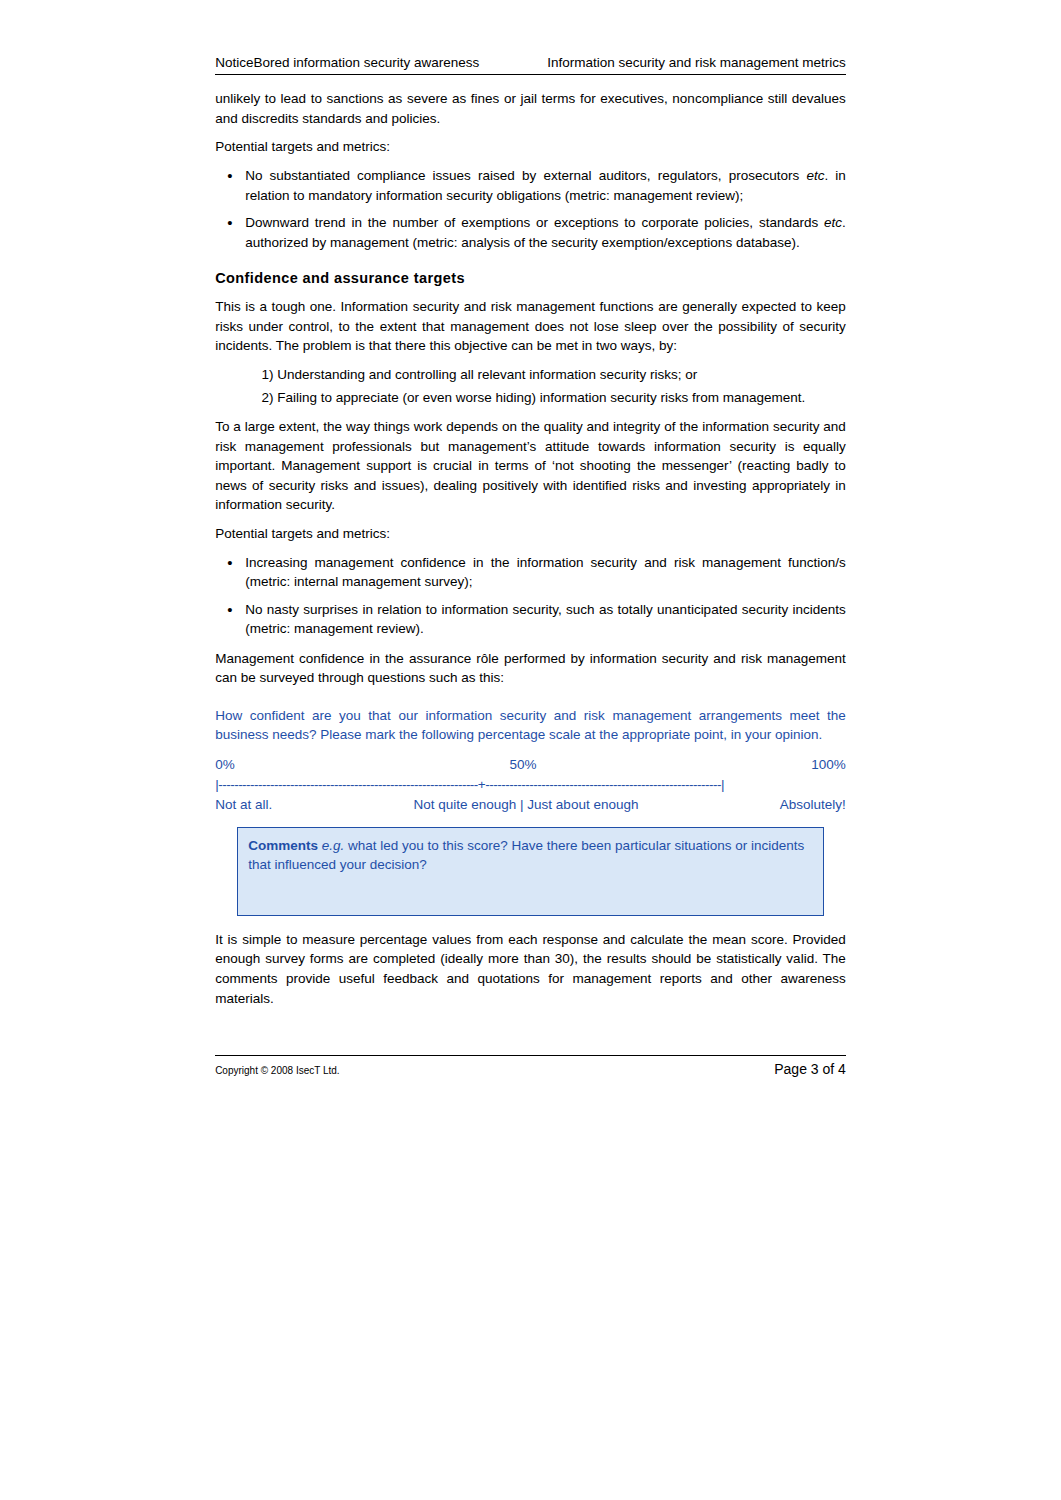NoticeBored information security awareness
Information security and risk management metrics
unlikely to lead to sanctions as severe as fines or jail terms for executives, noncompliance still devalues and discredits standards and policies.
Potential targets and metrics:
No substantiated compliance issues raised by external auditors, regulators, prosecutors etc. in relation to mandatory information security obligations (metric: management review);
Downward trend in the number of exemptions or exceptions to corporate policies, standards etc. authorized by management (metric: analysis of the security exemption/exceptions database).
Confidence and assurance targets
This is a tough one. Information security and risk management functions are generally expected to keep risks under control, to the extent that management does not lose sleep over the possibility of security incidents. The problem is that there this objective can be met in two ways, by:
Understanding and controlling all relevant information security risks; or
Failing to appreciate (or even worse hiding) information security risks from management.
To a large extent, the way things work depends on the quality and integrity of the information security and risk management professionals but management’s attitude towards information security is equally important. Management support is crucial in terms of ‘not shooting the messenger’ (reacting badly to news of security risks and issues), dealing positively with identified risks and investing appropriately in information security.
Potential targets and metrics:
Increasing management confidence in the information security and risk management function/s (metric: internal management survey);
No nasty surprises in relation to information security, such as totally unanticipated security incidents (metric: management review).
Management confidence in the assurance rôle performed by information security and risk management can be surveyed through questions such as this:
How confident are you that our information security and risk management arrangements meet the business needs? Please mark the following percentage scale at the appropriate point, in your opinion.
0% 50% 100%
|-----------------------------------------------------------------+-----------------------------------------------------------|
Not at all. Not quite enough | Just about enough Absolutely!
Comments e.g. what led you to this score? Have there been particular situations or incidents that influenced your decision?
It is simple to measure percentage values from each response and calculate the mean score. Provided enough survey forms are completed (ideally more than 30), the results should be statistically valid. The comments provide useful feedback and quotations for management reports and other awareness materials.
Copyright © 2008 IsecT Ltd.
Page 3 of 4